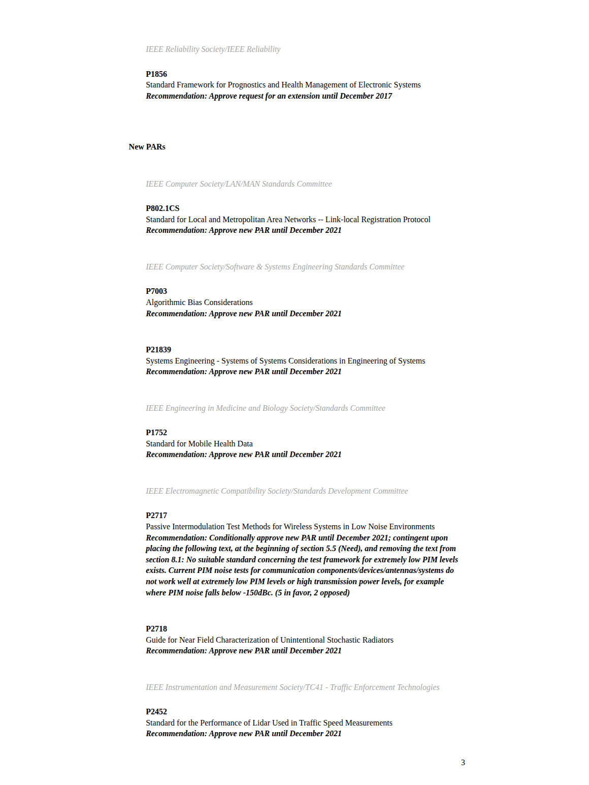IEEE Reliability Society/IEEE Reliability
P1856
Standard Framework for Prognostics and Health Management of Electronic Systems
Recommendation: Approve request for an extension until December 2017
New PARs
IEEE Computer Society/LAN/MAN Standards Committee
P802.1CS
Standard for Local and Metropolitan Area Networks -- Link-local Registration Protocol
Recommendation: Approve new PAR until December 2021
IEEE Computer Society/Software & Systems Engineering Standards Committee
P7003
Algorithmic Bias Considerations
Recommendation: Approve new PAR until December 2021
P21839
Systems Engineering - Systems of Systems Considerations in Engineering of Systems
Recommendation: Approve new PAR until December 2021
IEEE Engineering in Medicine and Biology Society/Standards Committee
P1752
Standard for Mobile Health Data
Recommendation: Approve new PAR until December 2021
IEEE Electromagnetic Compatibility Society/Standards Development Committee
P2717
Passive Intermodulation Test Methods for Wireless Systems in Low Noise Environments
Recommendation: Conditionally approve new PAR until December 2021; contingent upon placing the following text, at the beginning of section 5.5 (Need), and removing the text from section 8.1: No suitable standard concerning the test framework for extremely low PIM levels exists. Current PIM noise tests for communication components/devices/antennas/systems do not work well at extremely low PIM levels or high transmission power levels, for example where PIM noise falls below -150dBc. (5 in favor, 2 opposed)
P2718
Guide for Near Field Characterization of Unintentional Stochastic Radiators
Recommendation: Approve new PAR until December 2021
IEEE Instrumentation and Measurement Society/TC41 - Traffic Enforcement Technologies
P2452
Standard for the Performance of Lidar Used in Traffic Speed Measurements
Recommendation: Approve new PAR until December 2021
3